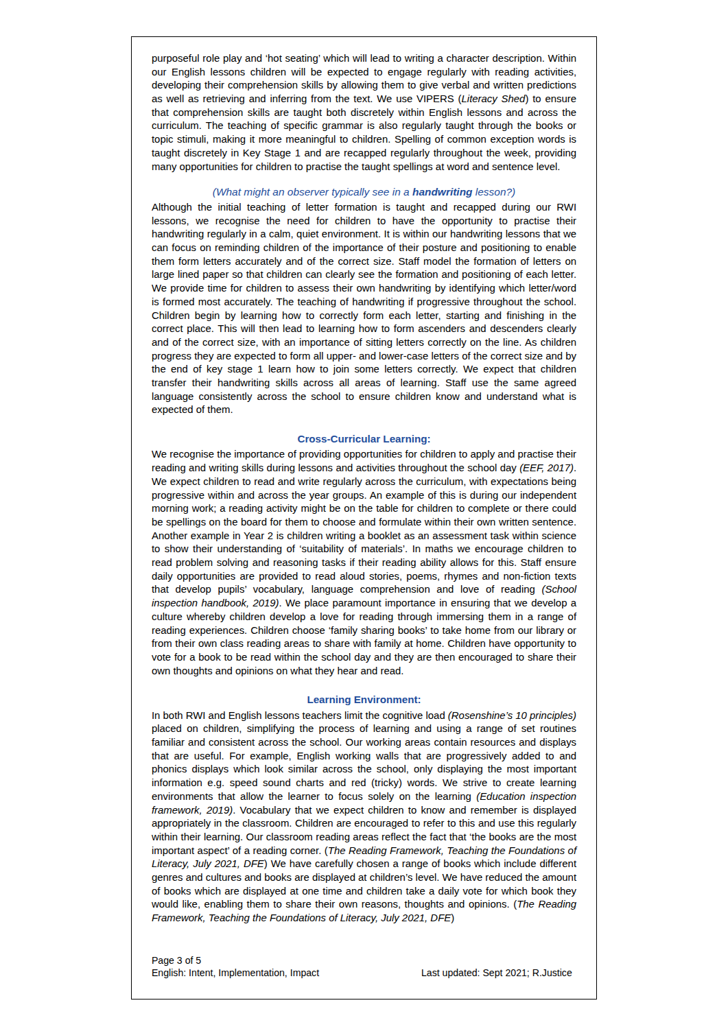purposeful role play and ‘hot seating’ which will lead to writing a character description. Within our English lessons children will be expected to engage regularly with reading activities, developing their comprehension skills by allowing them to give verbal and written predictions as well as retrieving and inferring from the text. We use VIPERS (Literacy Shed) to ensure that comprehension skills are taught both discretely within English lessons and across the curriculum. The teaching of specific grammar is also regularly taught through the books or topic stimuli, making it more meaningful to children. Spelling of common exception words is taught discretely in Key Stage 1 and are recapped regularly throughout the week, providing many opportunities for children to practise the taught spellings at word and sentence level.
(What might an observer typically see in a handwriting lesson?)
Although the initial teaching of letter formation is taught and recapped during our RWI lessons, we recognise the need for children to have the opportunity to practise their handwriting regularly in a calm, quiet environment. It is within our handwriting lessons that we can focus on reminding children of the importance of their posture and positioning to enable them form letters accurately and of the correct size. Staff model the formation of letters on large lined paper so that children can clearly see the formation and positioning of each letter. We provide time for children to assess their own handwriting by identifying which letter/word is formed most accurately. The teaching of handwriting if progressive throughout the school. Children begin by learning how to correctly form each letter, starting and finishing in the correct place. This will then lead to learning how to form ascenders and descenders clearly and of the correct size, with an importance of sitting letters correctly on the line. As children progress they are expected to form all upper- and lower-case letters of the correct size and by the end of key stage 1 learn how to join some letters correctly. We expect that children transfer their handwriting skills across all areas of learning. Staff use the same agreed language consistently across the school to ensure children know and understand what is expected of them.
Cross-Curricular Learning:
We recognise the importance of providing opportunities for children to apply and practise their reading and writing skills during lessons and activities throughout the school day (EEF, 2017). We expect children to read and write regularly across the curriculum, with expectations being progressive within and across the year groups. An example of this is during our independent morning work; a reading activity might be on the table for children to complete or there could be spellings on the board for them to choose and formulate within their own written sentence. Another example in Year 2 is children writing a booklet as an assessment task within science to show their understanding of ‘suitability of materials’. In maths we encourage children to read problem solving and reasoning tasks if their reading ability allows for this. Staff ensure daily opportunities are provided to read aloud stories, poems, rhymes and non-fiction texts that develop pupils’ vocabulary, language comprehension and love of reading (School inspection handbook, 2019). We place paramount importance in ensuring that we develop a culture whereby children develop a love for reading through immersing them in a range of reading experiences. Children choose ‘family sharing books’ to take home from our library or from their own class reading areas to share with family at home. Children have opportunity to vote for a book to be read within the school day and they are then encouraged to share their own thoughts and opinions on what they hear and read.
Learning Environment:
In both RWI and English lessons teachers limit the cognitive load (Rosenshine’s 10 principles) placed on children, simplifying the process of learning and using a range of set routines familiar and consistent across the school. Our working areas contain resources and displays that are useful. For example, English working walls that are progressively added to and phonics displays which look similar across the school, only displaying the most important information e.g. speed sound charts and red (tricky) words. We strive to create learning environments that allow the learner to focus solely on the learning (Education inspection framework, 2019). Vocabulary that we expect children to know and remember is displayed appropriately in the classroom. Children are encouraged to refer to this and use this regularly within their learning. Our classroom reading areas reflect the fact that ‘the books are the most important aspect’ of a reading corner. (The Reading Framework, Teaching the Foundations of Literacy, July 2021, DFE) We have carefully chosen a range of books which include different genres and cultures and books are displayed at children’s level. We have reduced the amount of books which are displayed at one time and children take a daily vote for which book they would like, enabling them to share their own reasons, thoughts and opinions. (The Reading Framework, Teaching the Foundations of Literacy, July 2021, DFE)
Page 3 of 5
English: Intent, Implementation, Impact
Last updated: Sept 2021; R.Justice